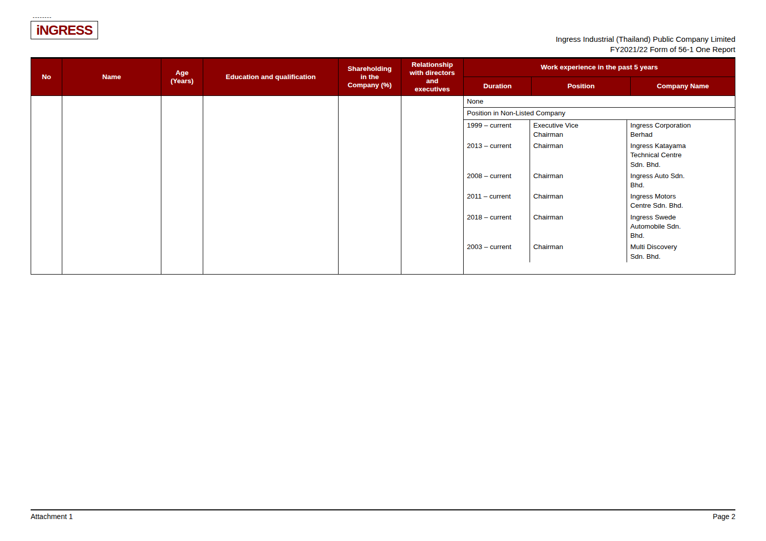--------
i NGRESS
Ingress Industrial (Thailand) Public Company Limited
FY2021/22 Form of 56-1 One Report
| No | Name | Age (Years) | Education and qualification | Shareholding in the Company (%) | Relationship with directors and executives | Work experience in the past 5 years |
| --- | --- | --- | --- | --- | --- | --- |
| Duration | Position | Company Name |
| | | | | | | None Position in Non-Listed Company 1999 – current Executive Vice Chairman Ingress Corporation Berhad 2013 – current Chairman Ingress Katayama Technical Centre Sdn. Bhd. 2008 – current Chairman Ingress Auto Sdn. Bhd. 2011 – current Chairman Ingress Motors Centre Sdn. Bhd. 2018 – current Chairman Ingress Swede Automobile Sdn. Bhd. 2003 – current Chairman Multi Discovery Sdn. Bhd. |
Attachment 1
Page 2